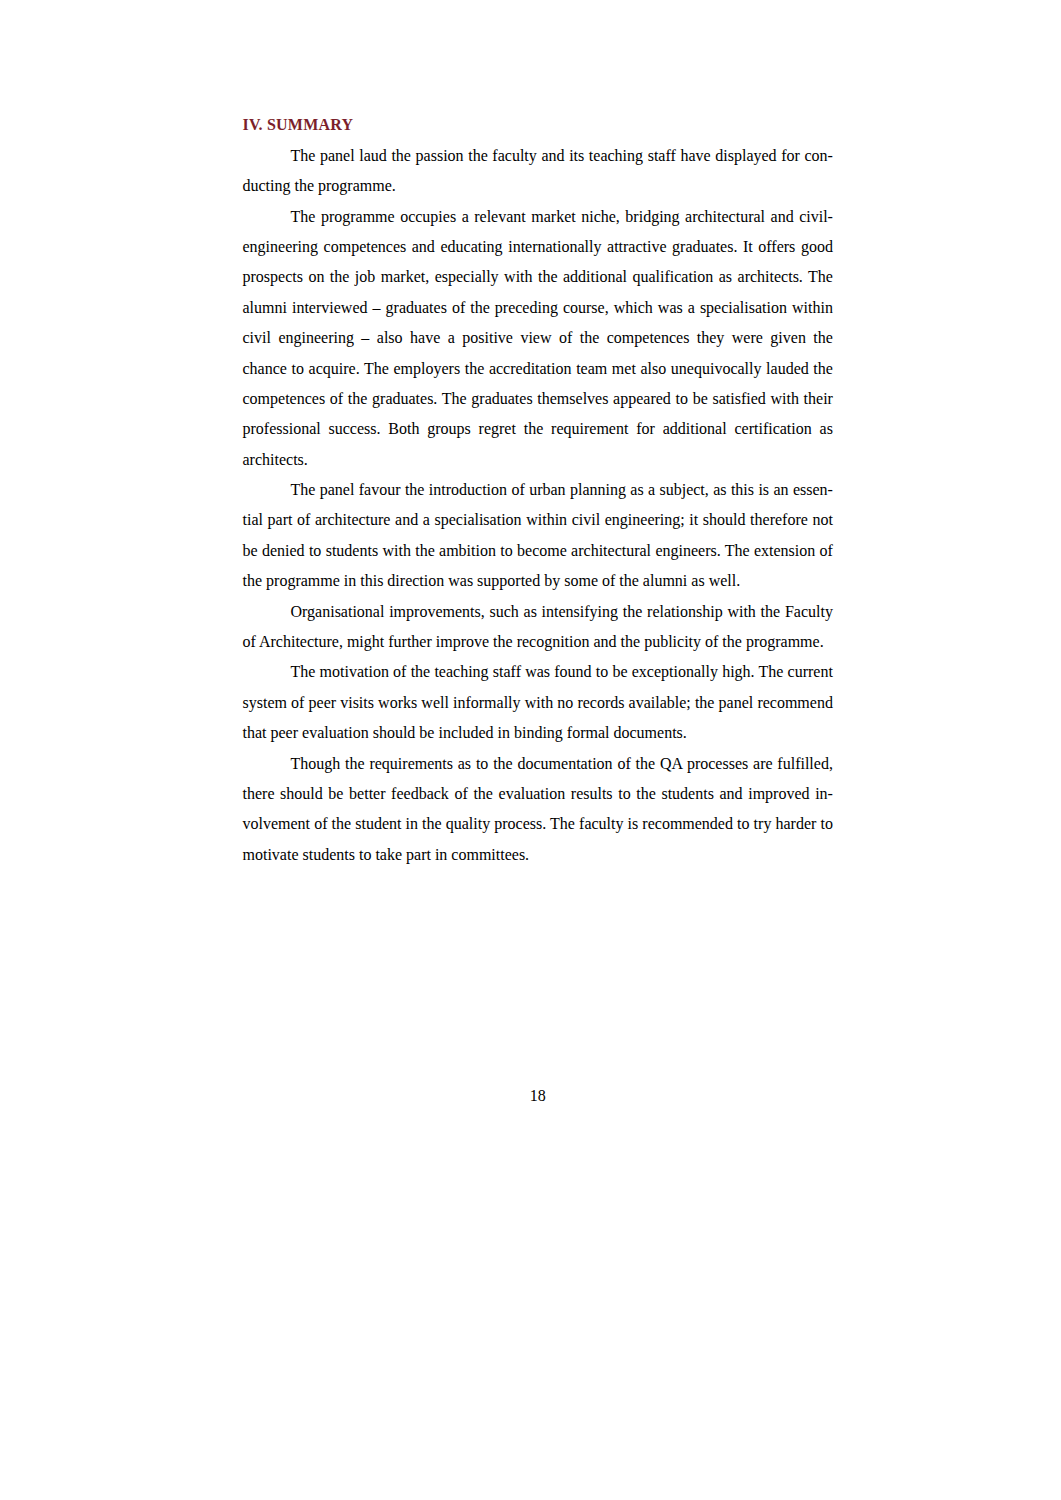IV. SUMMARY
The panel laud the passion the faculty and its teaching staff have displayed for conducting the programme.
The programme occupies a relevant market niche, bridging architectural and civil-engineering competences and educating internationally attractive graduates. It offers good prospects on the job market, especially with the additional qualification as architects. The alumni interviewed – graduates of the preceding course, which was a specialisation within civil engineering – also have a positive view of the competences they were given the chance to acquire. The employers the accreditation team met also unequivocally lauded the competences of the graduates. The graduates themselves appeared to be satisfied with their professional success. Both groups regret the requirement for additional certification as architects.
The panel favour the introduction of urban planning as a subject, as this is an essential part of architecture and a specialisation within civil engineering; it should therefore not be denied to students with the ambition to become architectural engineers. The extension of the programme in this direction was supported by some of the alumni as well.
Organisational improvements, such as intensifying the relationship with the Faculty of Architecture, might further improve the recognition and the publicity of the programme.
The motivation of the teaching staff was found to be exceptionally high. The current system of peer visits works well informally with no records available; the panel recommend that peer evaluation should be included in binding formal documents.
Though the requirements as to the documentation of the QA processes are fulfilled, there should be better feedback of the evaluation results to the students and improved involvement of the student in the quality process. The faculty is recommended to try harder to motivate students to take part in committees.
18